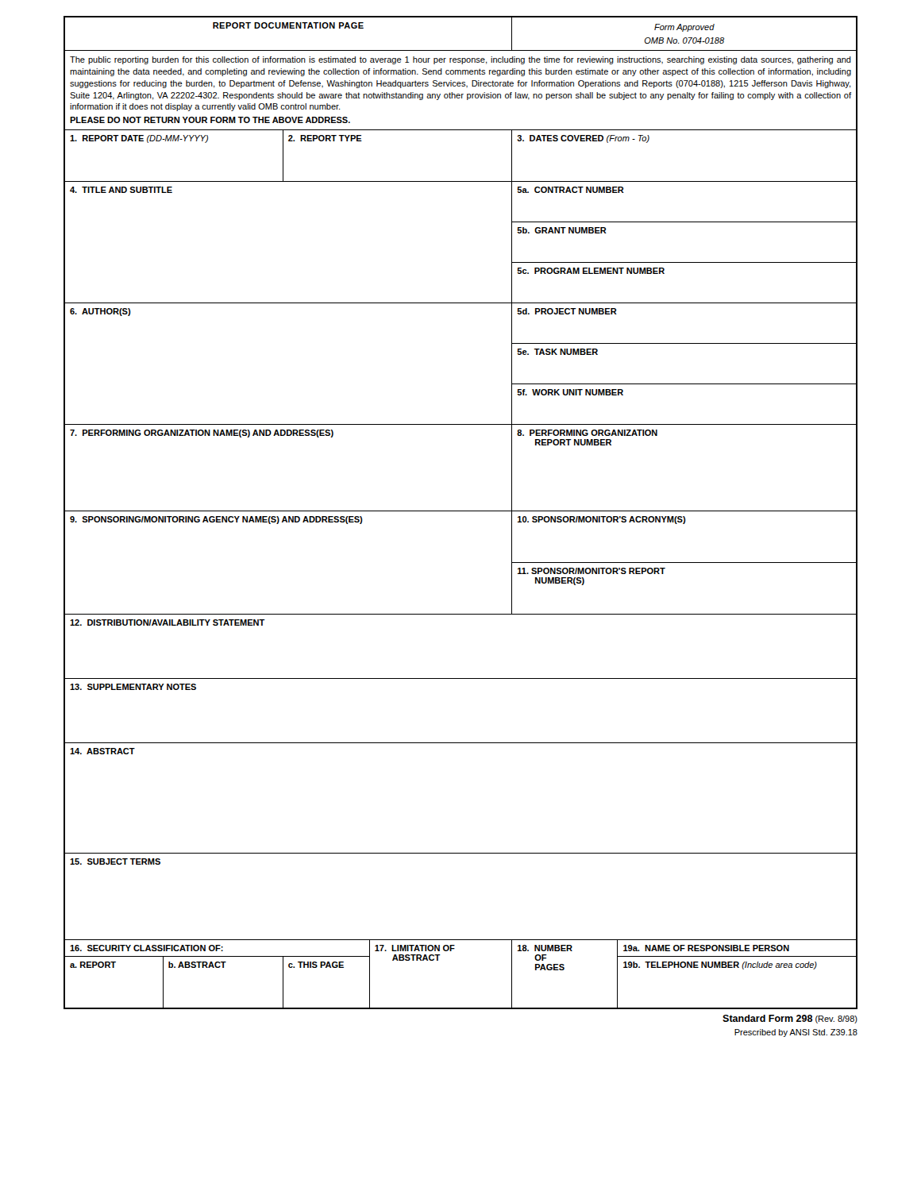| REPORT DOCUMENTATION PAGE | Form Approved OMB No. 0704-0188 |
| The public reporting burden for this collection of information is estimated to average 1 hour per response, including the time for reviewing instructions, searching existing data sources, gathering and maintaining the data needed, and completing and reviewing the collection of information. Send comments regarding this burden estimate or any other aspect of this collection of information, including suggestions for reducing the burden, to Department of Defense, Washington Headquarters Services, Directorate for Information Operations and Reports (0704-0188), 1215 Jefferson Davis Highway, Suite 1204, Arlington, VA 22202-4302. Respondents should be aware that notwithstanding any other provision of law, no person shall be subject to any penalty for failing to comply with a collection of information if it does not display a currently valid OMB control number. PLEASE DO NOT RETURN YOUR FORM TO THE ABOVE ADDRESS. |
| 1. REPORT DATE (DD-MM-YYYY) | 2. REPORT TYPE | 3. DATES COVERED (From - To) |
| 4. TITLE AND SUBTITLE | 5a. CONTRACT NUMBER |
| 5b. GRANT NUMBER |
| 5c. PROGRAM ELEMENT NUMBER |
| 6. AUTHOR(S) | 5d. PROJECT NUMBER |
| 5e. TASK NUMBER |
| 5f. WORK UNIT NUMBER |
| 7. PERFORMING ORGANIZATION NAME(S) AND ADDRESS(ES) | 8. PERFORMING ORGANIZATION REPORT NUMBER |
| 9. SPONSORING/MONITORING AGENCY NAME(S) AND ADDRESS(ES) | 10. SPONSOR/MONITOR'S ACRONYM(S) |
| 11. SPONSOR/MONITOR'S REPORT NUMBER(S) |
| 12. DISTRIBUTION/AVAILABILITY STATEMENT |
| 13. SUPPLEMENTARY NOTES |
| 14. ABSTRACT |
| 15. SUBJECT TERMS |
| 16. SECURITY CLASSIFICATION OF: | 17. LIMITATION OF ABSTRACT | 18. NUMBER OF PAGES | 19a. NAME OF RESPONSIBLE PERSON |
| a. REPORT | b. ABSTRACT | c. THIS PAGE | 19b. TELEPHONE NUMBER (Include area code) |
Standard Form 298 (Rev. 8/98)
Prescribed by ANSI Std. Z39.18